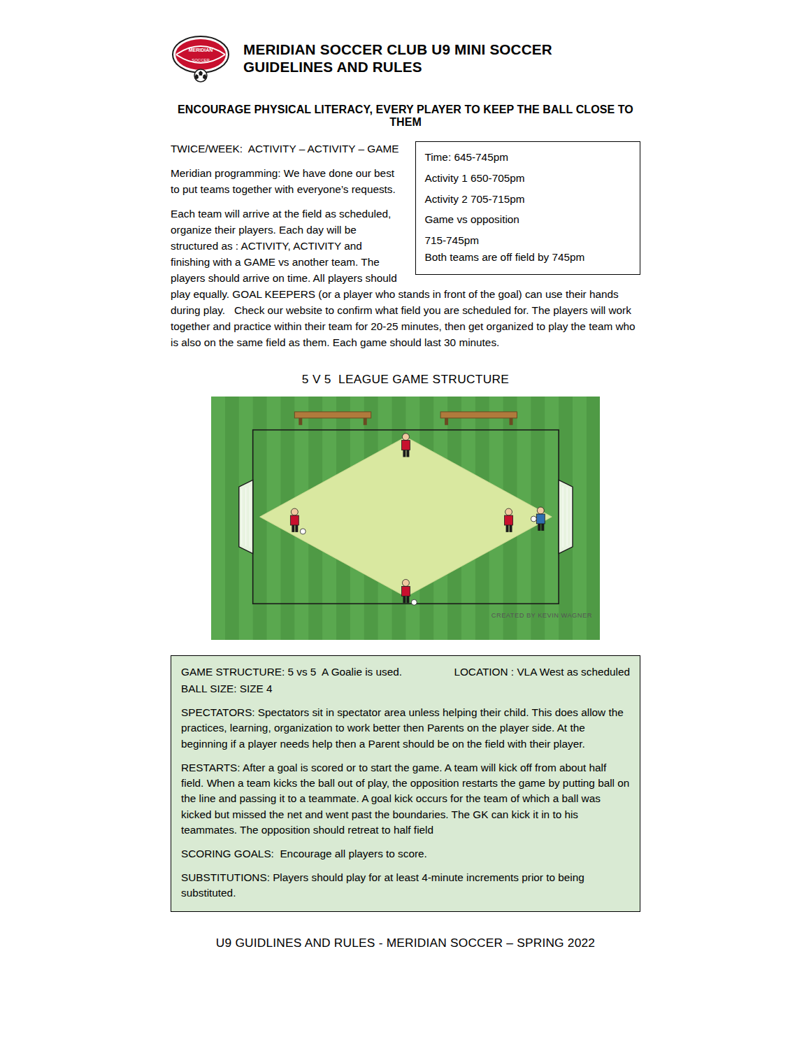MERIDIAN SOCCER
MERIDIAN SOCCER CLUB U9 MINI SOCCER GUIDELINES AND RULES
ENCOURAGE PHYSICAL LITERACY, EVERY PLAYER TO KEEP THE BALL CLOSE TO THEM
Time: 645-745pm
Activity 1 650-705pm
Activity 2 705-715pm
Game vs opposition
715-745pm
Both teams are off field by 745pm
TWICE/WEEK: ACTIVITY – ACTIVITY – GAME
Meridian programming: We have done our best to put teams together with everyone’s requests.
Each team will arrive at the field as scheduled, organize their players. Each day will be structured as : ACTIVITY, ACTIVITY and finishing with a GAME vs another team. The players should arrive on time. All players should play equally. GOAL KEEPERS (or a player who stands in front of the goal) can use their hands during play. Check our website to confirm what field you are scheduled for. The players will work together and practice within their team for 20-25 minutes, then get organized to play the team who is also on the same field as them. Each game should last 30 minutes.
5 V 5 LEAGUE GAME STRUCTURE
CREATED BY KEVIN WAGNER
GAME STRUCTURE: 5 vs 5 A Goalie is used.
LOCATION : VLA West as scheduled
BALL SIZE: SIZE 4
SPECTATORS: Spectators sit in spectator area unless helping their child. This does allow the practices, learning, organization to work better then Parents on the player side. At the beginning if a player needs help then a Parent should be on the field with their player.
RESTARTS: After a goal is scored or to start the game. A team will kick off from about half field. When a team kicks the ball out of play, the opposition restarts the game by putting ball on the line and passing it to a teammate. A goal kick occurs for the team of which a ball was kicked but missed the net and went past the boundaries. The GK can kick it in to his teammates. The opposition should retreat to half field
SCORING GOALS: Encourage all players to score.
SUBSTITUTIONS: Players should play for at least 4-minute increments prior to being substituted.
U9 GUIDLINES AND RULES - MERIDIAN SOCCER – SPRING 2022